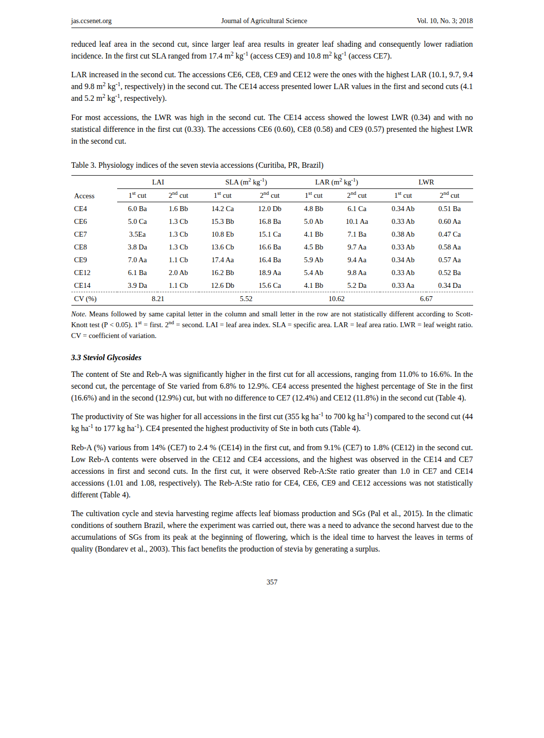jas.ccsenet.org Journal of Agricultural Science Vol. 10, No. 3; 2018
reduced leaf area in the second cut, since larger leaf area results in greater leaf shading and consequently lower radiation incidence. In the first cut SLA ranged from 17.4 m2 kg-1 (access CE9) and 10.8 m2 kg-1 (access CE7).
LAR increased in the second cut. The accessions CE6, CE8, CE9 and CE12 were the ones with the highest LAR (10.1, 9.7, 9.4 and 9.8 m2 kg-1, respectively) in the second cut. The CE14 access presented lower LAR values in the first and second cuts (4.1 and 5.2 m2 kg-1, respectively).
For most accessions, the LWR was high in the second cut. The CE14 access showed the lowest LWR (0.34) and with no statistical difference in the first cut (0.33). The accessions CE6 (0.60), CE8 (0.58) and CE9 (0.57) presented the highest LWR in the second cut.
Table 3. Physiology indices of the seven stevia accessions (Curitiba, PR, Brazil)
| Access | LAI | SLA (m 2 kg -1 ) | LAR (m 2 kg -1 ) | LWR |
| --- | --- | --- | --- | --- |
| 1 st cut | 2 nd cut | 1 st cut | 2 nd cut | 1 st cut | 2 nd cut | 1 st cut | 2 nd cut |
| CE4 | 6.0 Ba | 1.6 Bb | 14.2 Ca | 12.0 Db | 4.8 Bb | 6.1 Ca | 0.34 Ab | 0.51 Ba |
| CE6 | 5.0 Ca | 1.3 Cb | 15.3 Bb | 16.8 Ba | 5.0 Ab | 10.1 Aa | 0.33 Ab | 0.60 Aa |
| CE7 | 3.5Ea | 1.3 Cb | 10.8 Eb | 15.1 Ca | 4.1 Bb | 7.1 Ba | 0.38 Ab | 0.47 Ca |
| CE8 | 3.8 Da | 1.3 Cb | 13.6 Cb | 16.6 Ba | 4.5 Bb | 9.7 Aa | 0.33 Ab | 0.58 Aa |
| CE9 | 7.0 Aa | 1.1 Cb | 17.4 Aa | 16.4 Ba | 5.9 Ab | 9.4 Aa | 0.34 Ab | 0.57 Aa |
| CE12 | 6.1 Ba | 2.0 Ab | 16.2 Bb | 18.9 Aa | 5.4 Ab | 9.8 Aa | 0.33 Ab | 0.52 Ba |
| CE14 | 3.9 Da | 1.1 Cb | 12.6 Db | 15.6 Ca | 4.1 Bb | 5.2 Da | 0.33 Aa | 0.34 Da |
| CV (%) | 8.21 | 5.52 | 10.62 | 6.67 |
Note. Means followed by same capital letter in the column and small letter in the row are not statistically different according to Scott-Knott test (P < 0.05). 1st = first. 2nd = second. LAI = leaf area index. SLA = specific area. LAR = leaf area ratio. LWR = leaf weight ratio. CV = coefficient of variation.
3.3 Steviol Glycosides
The content of Ste and Reb-A was significantly higher in the first cut for all accessions, ranging from 11.0% to 16.6%. In the second cut, the percentage of Ste varied from 6.8% to 12.9%. CE4 access presented the highest percentage of Ste in the first (16.6%) and in the second (12.9%) cut, but with no difference to CE7 (12.4%) and CE12 (11.8%) in the second cut (Table 4).
The productivity of Ste was higher for all accessions in the first cut (355 kg ha-1 to 700 kg ha-1) compared to the second cut (44 kg ha-1 to 177 kg ha-1). CE4 presented the highest productivity of Ste in both cuts (Table 4).
Reb-A (%) various from 14% (CE7) to 2.4 % (CE14) in the first cut, and from 9.1% (CE7) to 1.8% (CE12) in the second cut. Low Reb-A contents were observed in the CE12 and CE4 accessions, and the highest was observed in the CE14 and CE7 accessions in first and second cuts. In the first cut, it were observed Reb-A:Ste ratio greater than 1.0 in CE7 and CE14 accessions (1.01 and 1.08, respectively). The Reb-A:Ste ratio for CE4, CE6, CE9 and CE12 accessions was not statistically different (Table 4).
The cultivation cycle and stevia harvesting regime affects leaf biomass production and SGs (Pal et al., 2015). In the climatic conditions of southern Brazil, where the experiment was carried out, there was a need to advance the second harvest due to the accumulations of SGs from its peak at the beginning of flowering, which is the ideal time to harvest the leaves in terms of quality (Bondarev et al., 2003). This fact benefits the production of stevia by generating a surplus.
357